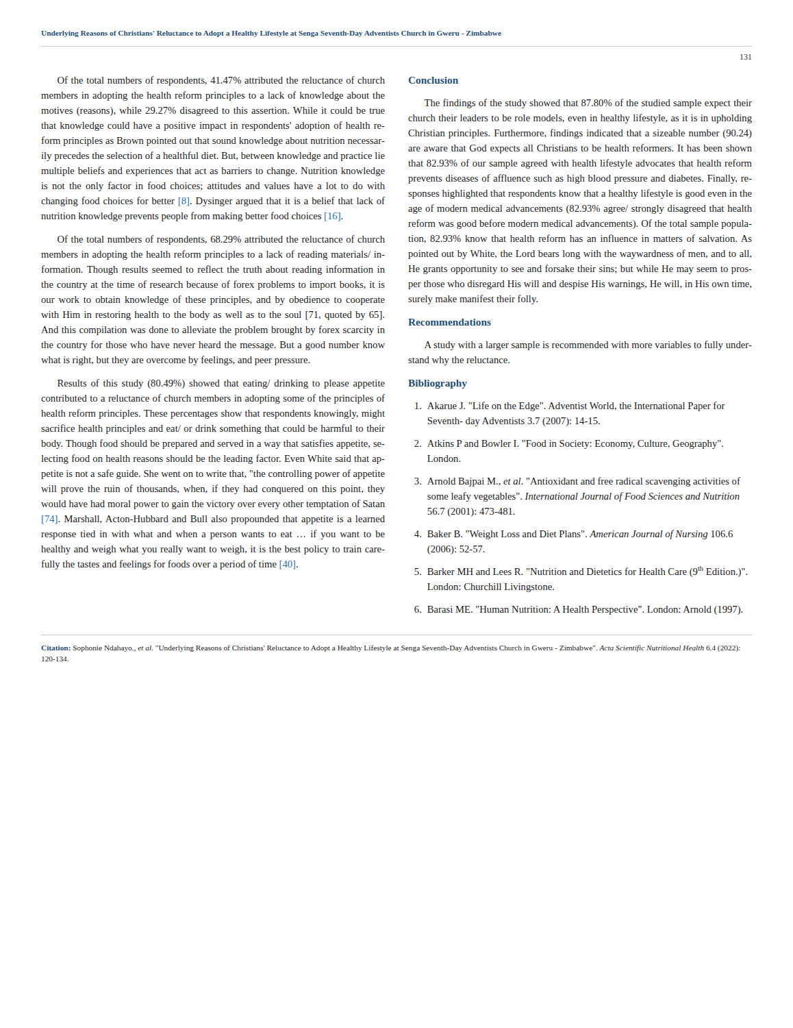Underlying Reasons of Christians' Reluctance to Adopt a Healthy Lifestyle at Senga Seventh-Day Adventists Church in Gweru - Zimbabwe
131
Of the total numbers of respondents, 41.47% attributed the reluctance of church members in adopting the health reform principles to a lack of knowledge about the motives (reasons), while 29.27% disagreed to this assertion. While it could be true that knowledge could have a positive impact in respondents' adoption of health reform principles as Brown pointed out that sound knowledge about nutrition necessarily precedes the selection of a healthful diet. But, between knowledge and practice lie multiple beliefs and experiences that act as barriers to change. Nutrition knowledge is not the only factor in food choices; attitudes and values have a lot to do with changing food choices for better [8]. Dysinger argued that it is a belief that lack of nutrition knowledge prevents people from making better food choices [16].
Of the total numbers of respondents, 68.29% attributed the reluctance of church members in adopting the health reform principles to a lack of reading materials/ information. Though results seemed to reflect the truth about reading information in the country at the time of research because of forex problems to import books, it is our work to obtain knowledge of these principles, and by obedience to cooperate with Him in restoring health to the body as well as to the soul [71, quoted by 65]. And this compilation was done to alleviate the problem brought by forex scarcity in the country for those who have never heard the message. But a good number know what is right, but they are overcome by feelings, and peer pressure.
Results of this study (80.49%) showed that eating/ drinking to please appetite contributed to a reluctance of church members in adopting some of the principles of health reform principles. These percentages show that respondents knowingly, might sacrifice health principles and eat/ or drink something that could be harmful to their body. Though food should be prepared and served in a way that satisfies appetite, selecting food on health reasons should be the leading factor. Even White said that appetite is not a safe guide. She went on to write that, "the controlling power of appetite will prove the ruin of thousands, when, if they had conquered on this point, they would have had moral power to gain the victory over every other temptation of Satan [74]. Marshall, Acton-Hubbard and Bull also propounded that appetite is a learned response tied in with what and when a person wants to eat … if you want to be healthy and weigh what you really want to weigh, it is the best policy to train carefully the tastes and feelings for foods over a period of time [40].
Conclusion
The findings of the study showed that 87.80% of the studied sample expect their church their leaders to be role models, even in healthy lifestyle, as it is in upholding Christian principles. Furthermore, findings indicated that a sizeable number (90.24) are aware that God expects all Christians to be health reformers. It has been shown that 82.93% of our sample agreed with health lifestyle advocates that health reform prevents diseases of affluence such as high blood pressure and diabetes. Finally, responses highlighted that respondents know that a healthy lifestyle is good even in the age of modern medical advancements (82.93% agree/ strongly disagreed that health reform was good before modern medical advancements). Of the total sample population, 82.93% know that health reform has an influence in matters of salvation. As pointed out by White, the Lord bears long with the waywardness of men, and to all, He grants opportunity to see and forsake their sins; but while He may seem to prosper those who disregard His will and despise His warnings, He will, in His own time, surely make manifest their folly.
Recommendations
A study with a larger sample is recommended with more variables to fully understand why the reluctance.
Bibliography
Akarue J. "Life on the Edge". Adventist World, the International Paper for Seventh- day Adventists 3.7 (2007): 14-15.
Atkins P and Bowler I. "Food in Society: Economy, Culture, Geography". London.
Arnold Bajpai M., et al. "Antioxidant and free radical scavenging activities of some leafy vegetables". International Journal of Food Sciences and Nutrition 56.7 (2001): 473-481.
Baker B. "Weight Loss and Diet Plans". American Journal of Nursing 106.6 (2006): 52-57.
Barker MH and Lees R. "Nutrition and Dietetics for Health Care (9th Edition.)". London: Churchill Livingstone.
Barasi ME. "Human Nutrition: A Health Perspective". London: Arnold (1997).
Citation: Sophonie Ndahayo., et al. "Underlying Reasons of Christians' Reluctance to Adopt a Healthy Lifestyle at Senga Seventh-Day Adventists Church in Gweru - Zimbabwe". Acta Scientific Nutritional Health 6.4 (2022): 120-134.